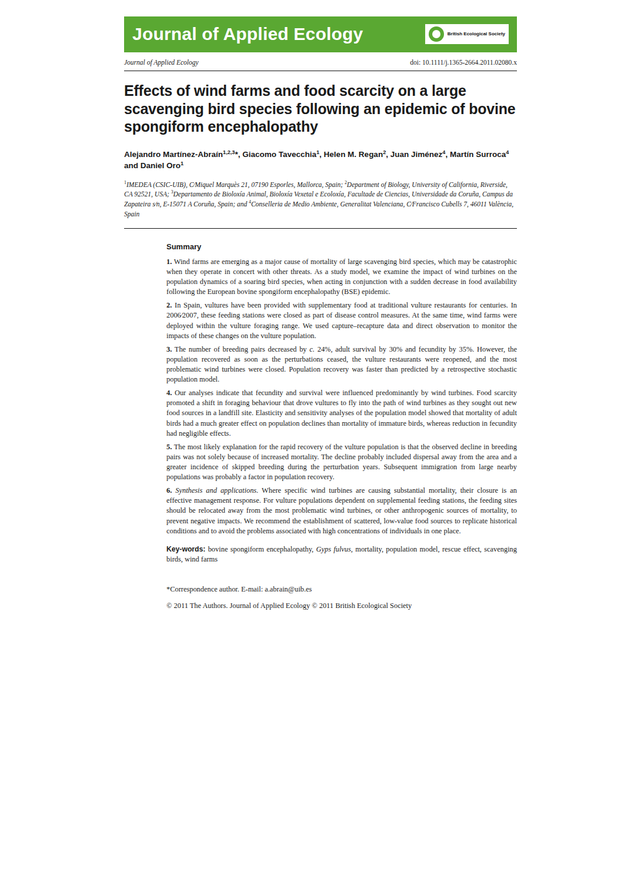Journal of Applied Ecology
British Ecological Society
Journal of Applied Ecology
doi: 10.1111/j.1365-2664.2011.02080.x
Effects of wind farms and food scarcity on a large scavenging bird species following an epidemic of bovine spongiform encephalopathy
Alejandro Martínez-Abraín1,2,3*, Giacomo Tavecchia1, Helen M. Regan2, Juan Jiménez4, Martín Surroca4 and Daniel Oro1
1IMEDEA (CSIC-UIB), C⁄Miquel Marquès 21, 07190 Esporles, Mallorca, Spain; 2Department of Biology, University of California, Riverside, CA 92521, USA; 3Departamento de Bioloxía Animal, Bioloxía Vexetal e Ecoloxía, Facultade de Ciencias, Universidade da Coruña, Campus da Zapateira s⁄n, E-15071 A Coruña, Spain; and 4Conselleria de Medio Ambiente, Generalitat Valenciana, C⁄Francisco Cubells 7, 46011 València, Spain
Summary
1. Wind farms are emerging as a major cause of mortality of large scavenging bird species, which may be catastrophic when they operate in concert with other threats. As a study model, we examine the impact of wind turbines on the population dynamics of a soaring bird species, when acting in conjunction with a sudden decrease in food availability following the European bovine spongiform encephalopathy (BSE) epidemic.
2. In Spain, vultures have been provided with supplementary food at traditional vulture restaurants for centuries. In 2006⁄2007, these feeding stations were closed as part of disease control measures. At the same time, wind farms were deployed within the vulture foraging range. We used capture–recapture data and direct observation to monitor the impacts of these changes on the vulture population.
3. The number of breeding pairs decreased by c. 24%, adult survival by 30% and fecundity by 35%. However, the population recovered as soon as the perturbations ceased, the vulture restaurants were reopened, and the most problematic wind turbines were closed. Population recovery was faster than predicted by a retrospective stochastic population model.
4. Our analyses indicate that fecundity and survival were influenced predominantly by wind turbines. Food scarcity promoted a shift in foraging behaviour that drove vultures to fly into the path of wind turbines as they sought out new food sources in a landfill site. Elasticity and sensitivity analyses of the population model showed that mortality of adult birds had a much greater effect on population declines than mortality of immature birds, whereas reduction in fecundity had negligible effects.
5. The most likely explanation for the rapid recovery of the vulture population is that the observed decline in breeding pairs was not solely because of increased mortality. The decline probably included dispersal away from the area and a greater incidence of skipped breeding during the perturbation years. Subsequent immigration from large nearby populations was probably a factor in population recovery.
6. Synthesis and applications. Where specific wind turbines are causing substantial mortality, their closure is an effective management response. For vulture populations dependent on supplemental feeding stations, the feeding sites should be relocated away from the most problematic wind turbines, or other anthropogenic sources of mortality, to prevent negative impacts. We recommend the establishment of scattered, low-value food sources to replicate historical conditions and to avoid the problems associated with high concentrations of individuals in one place.
Key-words: bovine spongiform encephalopathy, Gyps fulvus, mortality, population model, rescue effect, scavenging birds, wind farms
*Correspondence author. E-mail: a.abrain@uib.es
© 2011 The Authors. Journal of Applied Ecology © 2011 British Ecological Society